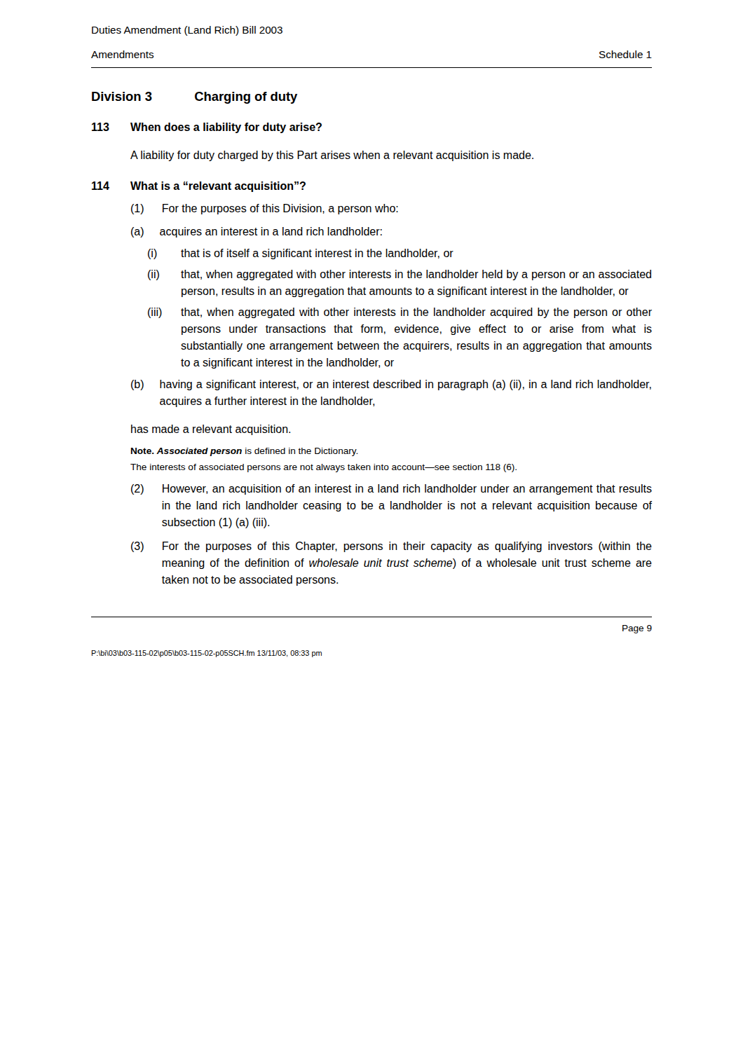Duties Amendment (Land Rich) Bill 2003
Amendments Schedule 1
Division 3 Charging of duty
113 When does a liability for duty arise?
A liability for duty charged by this Part arises when a relevant acquisition is made.
114 What is a “relevant acquisition”?
(1) For the purposes of this Division, a person who:
(a) acquires an interest in a land rich landholder:
(i) that is of itself a significant interest in the landholder, or
(ii) that, when aggregated with other interests in the landholder held by a person or an associated person, results in an aggregation that amounts to a significant interest in the landholder, or
(iii) that, when aggregated with other interests in the landholder acquired by the person or other persons under transactions that form, evidence, give effect to or arise from what is substantially one arrangement between the acquirers, results in an aggregation that amounts to a significant interest in the landholder, or
(b) having a significant interest, or an interest described in paragraph (a) (ii), in a land rich landholder, acquires a further interest in the landholder,
has made a relevant acquisition.
Note. Associated person is defined in the Dictionary.
The interests of associated persons are not always taken into account—see section 118 (6).
(2) However, an acquisition of an interest in a land rich landholder under an arrangement that results in the land rich landholder ceasing to be a landholder is not a relevant acquisition because of subsection (1) (a) (iii).
(3) For the purposes of this Chapter, persons in their capacity as qualifying investors (within the meaning of the definition of wholesale unit trust scheme) of a wholesale unit trust scheme are taken not to be associated persons.
Page 9
P:\bi\03\b03-115-02\p05\b03-115-02-p05SCH.fm 13/11/03, 08:33 pm